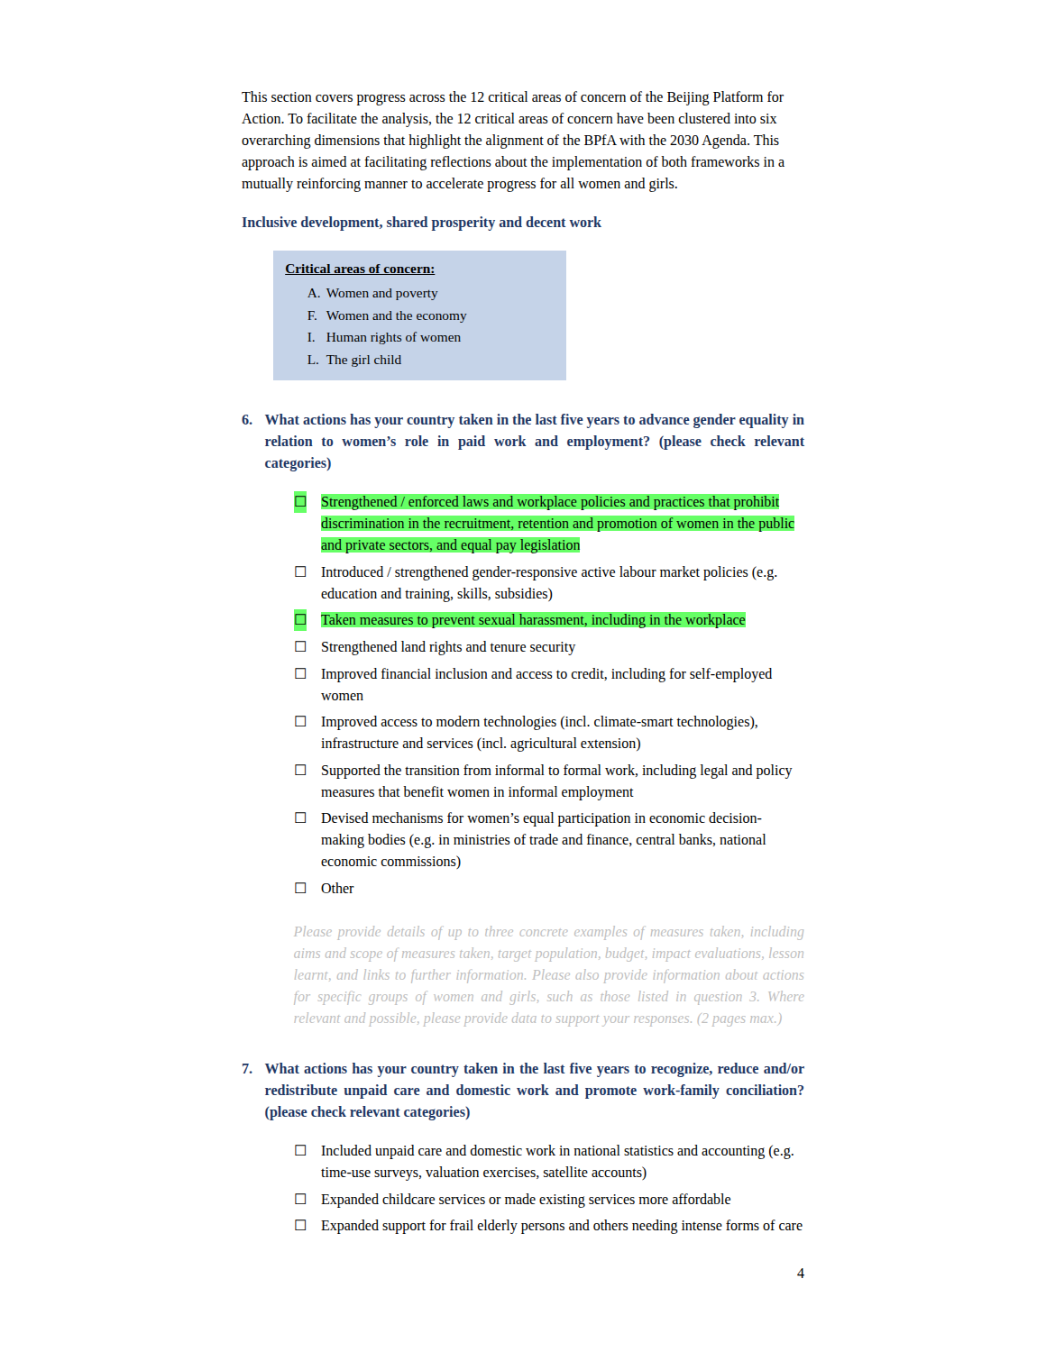This section covers progress across the 12 critical areas of concern of the Beijing Platform for Action. To facilitate the analysis, the 12 critical areas of concern have been clustered into six overarching dimensions that highlight the alignment of the BPfA with the 2030 Agenda. This approach is aimed at facilitating reflections about the implementation of both frameworks in a mutually reinforcing manner to accelerate progress for all women and girls.
Inclusive development, shared prosperity and decent work
Critical areas of concern:
| A. | Women and poverty |
| F. | Women and the economy |
| I. | Human rights of women |
| L. | The girl child |
6.
What actions has your country taken in the last five years to advance gender equality in relation to women’s role in paid work and employment? (please check relevant categories)
Strengthened / enforced laws and workplace policies and practices that prohibit discrimination in the recruitment, retention and promotion of women in the public and private sectors, and equal pay legislation
Introduced / strengthened gender-responsive active labour market policies (e.g. education and training, skills, subsidies)
Taken measures to prevent sexual harassment, including in the workplace
Strengthened land rights and tenure security
Improved financial inclusion and access to credit, including for self-employed women
Improved access to modern technologies (incl. climate-smart technologies), infrastructure and services (incl. agricultural extension)
Supported the transition from informal to formal work, including legal and policy measures that benefit women in informal employment
Devised mechanisms for women’s equal participation in economic decision-making bodies (e.g. in ministries of trade and finance, central banks, national economic commissions)
Other
Please provide details of up to three concrete examples of measures taken, including aims and scope of measures taken, target population, budget, impact evaluations, lesson learnt, and links to further information. Please also provide information about actions for specific groups of women and girls, such as those listed in question 3. Where relevant and possible, please provide data to support your responses. (2 pages max.)
7.
What actions has your country taken in the last five years to recognize, reduce and/or redistribute unpaid care and domestic work and promote work-family conciliation? (please check relevant categories)
Included unpaid care and domestic work in national statistics and accounting (e.g. time-use surveys, valuation exercises, satellite accounts)
Expanded childcare services or made existing services more affordable
Expanded support for frail elderly persons and others needing intense forms of care
4